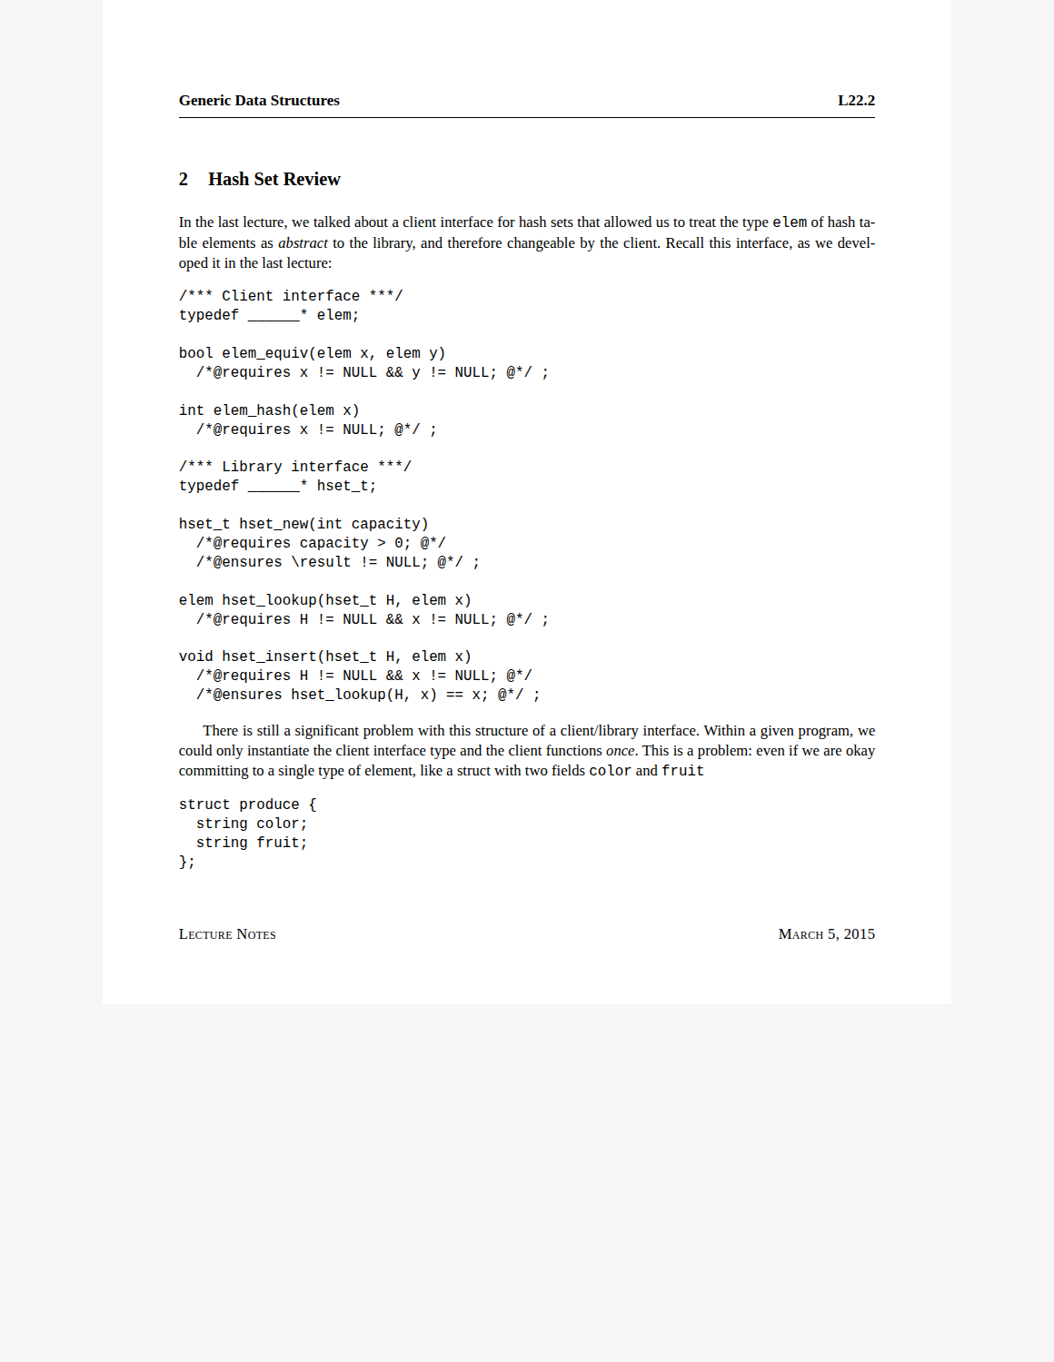Generic Data Structures L22.2
2 Hash Set Review
In the last lecture, we talked about a client interface for hash sets that allowed us to treat the type elem of hash table elements as abstract to the library, and therefore changeable by the client. Recall this interface, as we developed it in the last lecture:
/*** Client interface ***/
typedef ______* elem;

bool elem_equiv(elem x, elem y)
  /*@requires x != NULL && y != NULL; @*/ ;

int elem_hash(elem x)
  /*@requires x != NULL; @*/ ;

/*** Library interface ***/
typedef ______* hset_t;

hset_t hset_new(int capacity)
  /*@requires capacity > 0; @*/
  /*@ensures \result != NULL; @*/ ;

elem hset_lookup(hset_t H, elem x)
  /*@requires H != NULL && x != NULL; @*/ ;

void hset_insert(hset_t H, elem x)
  /*@requires H != NULL && x != NULL; @*/
  /*@ensures hset_lookup(H, x) == x; @*/ ;
There is still a significant problem with this structure of a client/library interface. Within a given program, we could only instantiate the client interface type and the client functions once. This is a problem: even if we are okay committing to a single type of element, like a struct with two fields color and fruit
struct produce {
  string color;
  string fruit;
};
Lecture Notes March 5, 2015